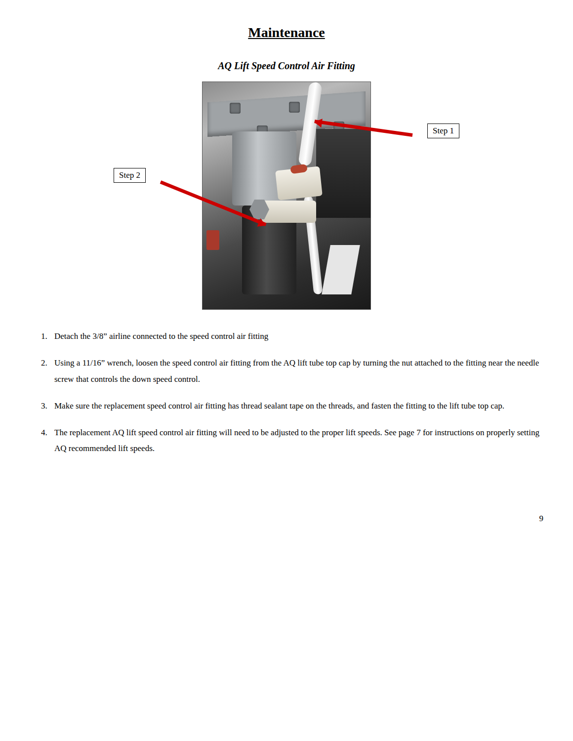Maintenance
AQ Lift Speed Control Air Fitting
Step 1
Step 2
Detach the 3/8” airline connected to the speed control air fitting
Using a 11/16” wrench, loosen the speed control air fitting from the AQ lift tube top cap by turning the nut attached to the fitting near the needle screw that controls the down speed control.
Make sure the replacement speed control air fitting has thread sealant tape on the threads, and fasten the fitting to the lift tube top cap.
The replacement AQ lift speed control air fitting will need to be adjusted to the proper lift speeds. See page 7 for instructions on properly setting AQ recommended lift speeds.
9